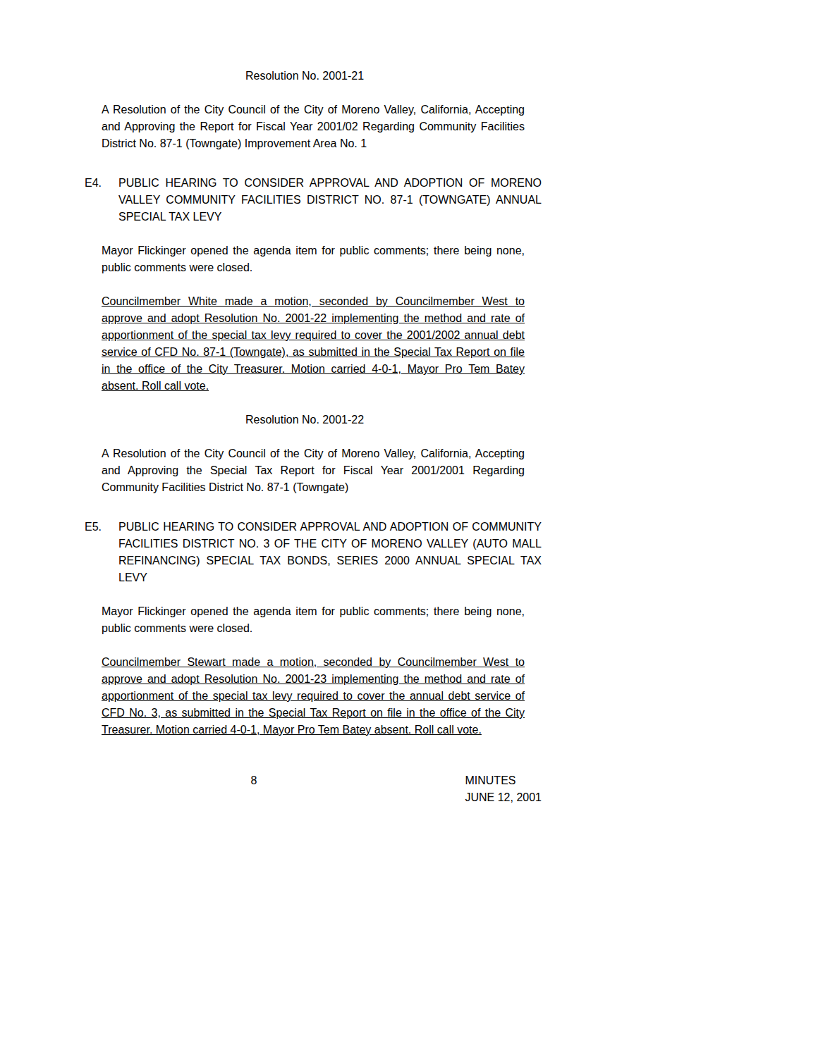Resolution No. 2001-21
A Resolution of the City Council of the City of Moreno Valley, California, Accepting and Approving the Report for Fiscal Year 2001/02 Regarding Community Facilities District No. 87-1 (Towngate) Improvement Area No. 1
E4.
Public hearing to consider approval and adoption of Moreno Valley Community Facilities District No. 87-1 (Towngate) Annual Special Tax Levy
Mayor Flickinger opened the agenda item for public comments; there being none, public comments were closed.
Councilmember White made a motion, seconded by Councilmember West to approve and adopt Resolution No. 2001-22 implementing the method and rate of apportionment of the special tax levy required to cover the 2001/2002 annual debt service of CFD No. 87-1 (Towngate), as submitted in the Special Tax Report on file in the office of the City Treasurer. Motion carried 4-0-1, Mayor Pro Tem Batey absent. Roll call vote.
Resolution No. 2001-22
A Resolution of the City Council of the City of Moreno Valley, California, Accepting and Approving the Special Tax Report for Fiscal Year 2001/2001 Regarding Community Facilities District No. 87-1 (Towngate)
E5.
Public hearing to consider approval and adoption of Community Facilities District No. 3 of the City of Moreno Valley (Auto Mall Refinancing) Special Tax Bonds, Series 2000 Annual Special Tax Levy
Mayor Flickinger opened the agenda item for public comments; there being none, public comments were closed.
Councilmember Stewart made a motion, seconded by Councilmember West to approve and adopt Resolution No. 2001-23 implementing the method and rate of apportionment of the special tax levy required to cover the annual debt service of CFD No. 3, as submitted in the Special Tax Report on file in the office of the City Treasurer. Motion carried 4-0-1, Mayor Pro Tem Batey absent. Roll call vote.
8
MINUTES
JUNE 12, 2001